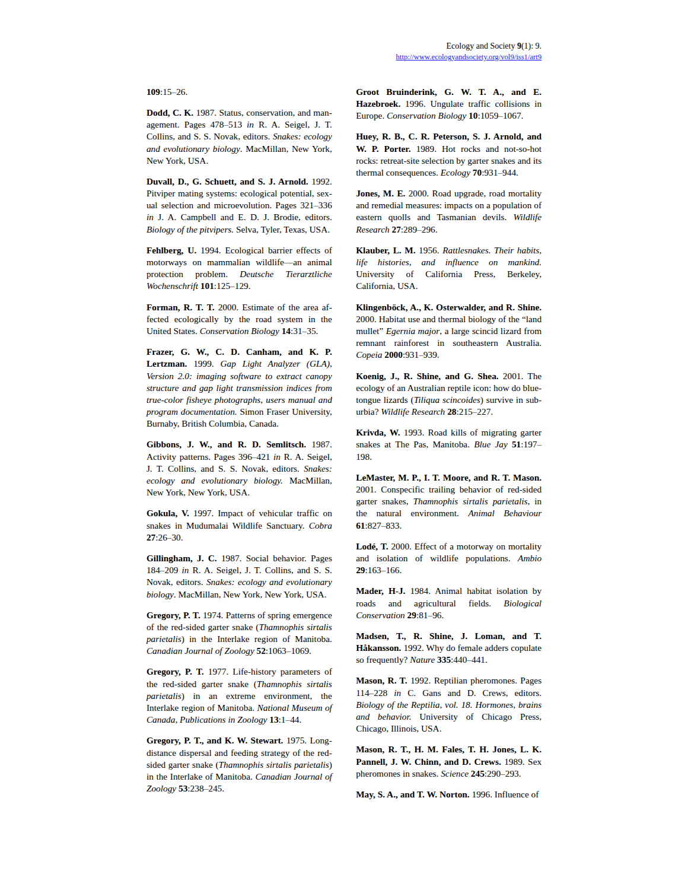Ecology and Society 9(1): 9.
http://www.ecologyandsociety.org/vol9/iss1/art9
109:15–26.
Dodd, C. K. 1987. Status, conservation, and management. Pages 478–513 in R. A. Seigel, J. T. Collins, and S. S. Novak, editors. Snakes: ecology and evolutionary biology. MacMillan, New York, New York, USA.
Duvall, D., G. Schuett, and S. J. Arnold. 1992. Pitviper mating systems: ecological potential, sexual selection and microevolution. Pages 321–336 in J. A. Campbell and E. D. J. Brodie, editors. Biology of the pitvipers. Selva, Tyler, Texas, USA.
Fehlberg, U. 1994. Ecological barrier effects of motorways on mammalian wildlife—an animal protection problem. Deutsche Tierarztliche Wochenschrift 101:125–129.
Forman, R. T. T. 2000. Estimate of the area affected ecologically by the road system in the United States. Conservation Biology 14:31–35.
Frazer, G. W., C. D. Canham, and K. P. Lertzman. 1999. Gap Light Analyzer (GLA), Version 2.0: imaging software to extract canopy structure and gap light transmission indices from true-color fisheye photographs, users manual and program documentation. Simon Fraser University, Burnaby, British Columbia, Canada.
Gibbons, J. W., and R. D. Semlitsch. 1987. Activity patterns. Pages 396–421 in R. A. Seigel, J. T. Collins, and S. S. Novak, editors. Snakes: ecology and evolutionary biology. MacMillan, New York, New York, USA.
Gokula, V. 1997. Impact of vehicular traffic on snakes in Mudumalai Wildlife Sanctuary. Cobra 27:26–30.
Gillingham, J. C. 1987. Social behavior. Pages 184–209 in R. A. Seigel, J. T. Collins, and S. S. Novak, editors. Snakes: ecology and evolutionary biology. MacMillan, New York, New York, USA.
Gregory, P. T. 1974. Patterns of spring emergence of the red-sided garter snake (Thamnophis sirtalis parietalis) in the Interlake region of Manitoba. Canadian Journal of Zoology 52:1063–1069.
Gregory, P. T. 1977. Life-history parameters of the red-sided garter snake (Thamnophis sirtalis parietalis) in an extreme environment, the Interlake region of Manitoba. National Museum of Canada, Publications in Zoology 13:1–44.
Gregory, P. T., and K. W. Stewart. 1975. Long-distance dispersal and feeding strategy of the red-sided garter snake (Thamnophis sirtalis parietalis) in the Interlake of Manitoba. Canadian Journal of Zoology 53:238–245.
Groot Bruinderink, G. W. T. A., and E. Hazebroek. 1996. Ungulate traffic collisions in Europe. Conservation Biology 10:1059–1067.
Huey, R. B., C. R. Peterson, S. J. Arnold, and W. P. Porter. 1989. Hot rocks and not-so-hot rocks: retreat-site selection by garter snakes and its thermal consequences. Ecology 70:931–944.
Jones, M. E. 2000. Road upgrade, road mortality and remedial measures: impacts on a population of eastern quolls and Tasmanian devils. Wildlife Research 27:289–296.
Klauber, L. M. 1956. Rattlesnakes. Their habits, life histories, and influence on mankind. University of California Press, Berkeley, California, USA.
Klingenböck, A., K. Osterwalder, and R. Shine. 2000. Habitat use and thermal biology of the “land mullet” Egernia major, a large scincid lizard from remnant rainforest in southeastern Australia. Copeia 2000:931–939.
Koenig, J., R. Shine, and G. Shea. 2001. The ecology of an Australian reptile icon: how do bluetongue lizards (Tiliqua scincoides) survive in suburbia? Wildlife Research 28:215–227.
Krivda, W. 1993. Road kills of migrating garter snakes at The Pas, Manitoba. Blue Jay 51:197–198.
LeMaster, M. P., I. T. Moore, and R. T. Mason. 2001. Conspecific trailing behavior of red-sided garter snakes, Thamnophis sirtalis parietalis, in the natural environment. Animal Behaviour 61:827–833.
Lodé, T. 2000. Effect of a motorway on mortality and isolation of wildlife populations. Ambio 29:163–166.
Mader, H-J. 1984. Animal habitat isolation by roads and agricultural fields. Biological Conservation 29:81–96.
Madsen, T., R. Shine, J. Loman, and T. Håkansson. 1992. Why do female adders copulate so frequently? Nature 335:440–441.
Mason, R. T. 1992. Reptilian pheromones. Pages 114–228 in C. Gans and D. Crews, editors. Biology of the Reptilia, vol. 18. Hormones, brains and behavior. University of Chicago Press, Chicago, Illinois, USA.
Mason, R. T., H. M. Fales, T. H. Jones, L. K. Pannell, J. W. Chinn, and D. Crews. 1989. Sex pheromones in snakes. Science 245:290–293.
May, S. A., and T. W. Norton. 1996. Influence of